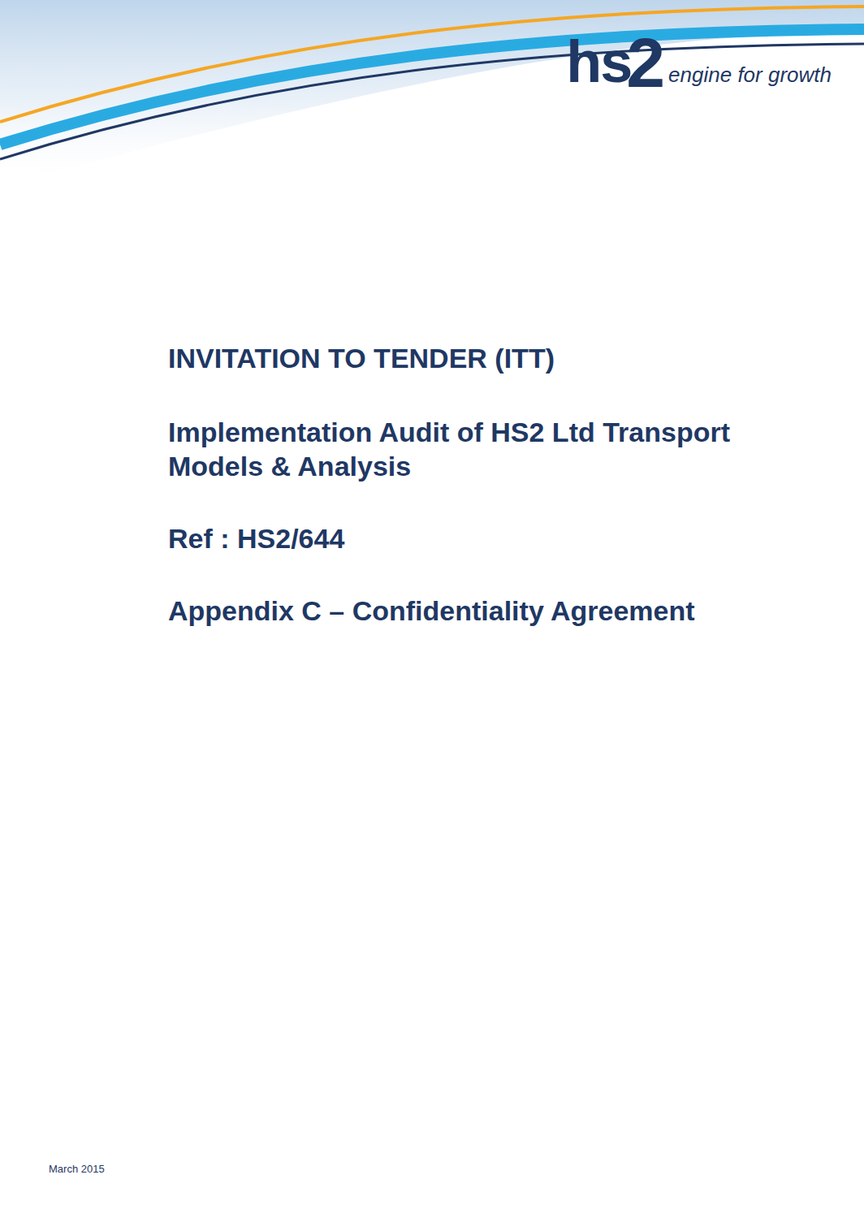hs 2 engine for growth
INVITATION TO TENDER (ITT)
Implementation Audit of HS2 Ltd Transport Models & Analysis
Ref : HS2/644
Appendix C – Confidentiality Agreement
March 2015